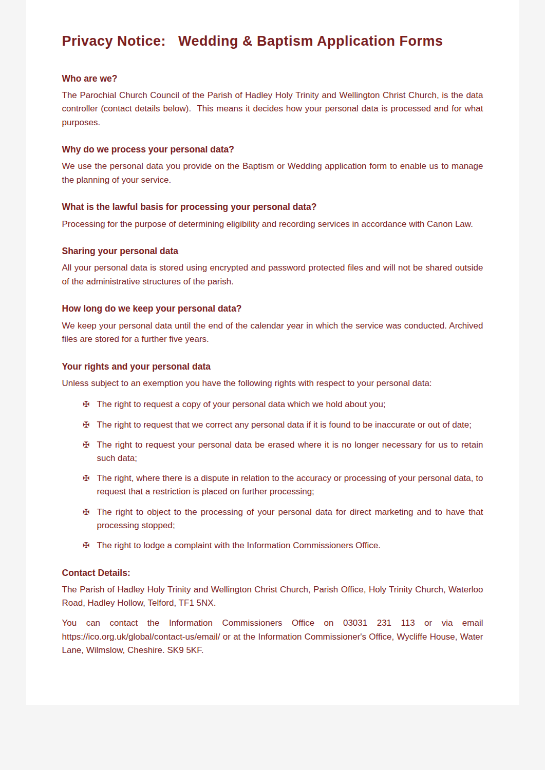Privacy Notice: Wedding & Baptism Application Forms
Who are we?
The Parochial Church Council of the Parish of Hadley Holy Trinity and Wellington Christ Church, is the data controller (contact details below). This means it decides how your personal data is processed and for what purposes.
Why do we process your personal data?
We use the personal data you provide on the Baptism or Wedding application form to enable us to manage the planning of your service.
What is the lawful basis for processing your personal data?
Processing for the purpose of determining eligibility and recording services in accordance with Canon Law.
Sharing your personal data
All your personal data is stored using encrypted and password protected files and will not be shared outside of the administrative structures of the parish.
How long do we keep your personal data?
We keep your personal data until the end of the calendar year in which the service was conducted. Archived files are stored for a further five years.
Your rights and your personal data
Unless subject to an exemption you have the following rights with respect to your personal data:
The right to request a copy of your personal data which we hold about you;
The right to request that we correct any personal data if it is found to be inaccurate or out of date;
The right to request your personal data be erased where it is no longer necessary for us to retain such data;
The right, where there is a dispute in relation to the accuracy or processing of your personal data, to request that a restriction is placed on further processing;
The right to object to the processing of your personal data for direct marketing and to have that processing stopped;
The right to lodge a complaint with the Information Commissioners Office.
Contact Details:
The Parish of Hadley Holy Trinity and Wellington Christ Church, Parish Office, Holy Trinity Church, Waterloo Road, Hadley Hollow, Telford, TF1 5NX.
You can contact the Information Commissioners Office on 03031 231 113 or via email https://ico.org.uk/global/contact-us/email/ or at the Information Commissioner's Office, Wycliffe House, Water Lane, Wilmslow, Cheshire. SK9 5KF.